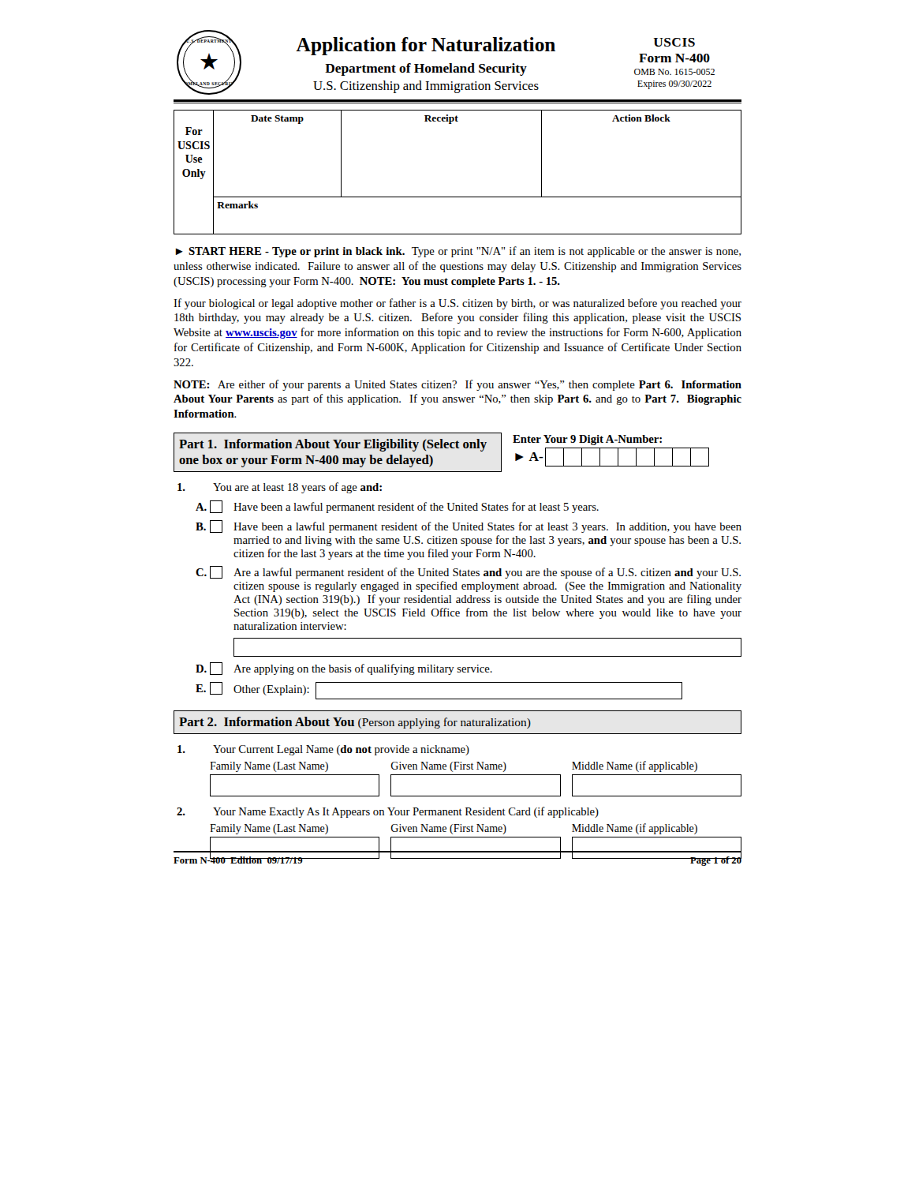U.S. DEPARTMENT
★
HOMELAND SECURITY
Application for Naturalization
Department of Homeland Security
U.S. Citizenship and Immigration Services
USCIS
Form N-400
OMB No. 1615-0052
Expires 09/30/2022
| For USCIS Use Only | Date Stamp | Receipt | Action Block |
| Remarks |
► START HERE - Type or print in black ink. Type or print "N/A" if an item is not applicable or the answer is none, unless otherwise indicated. Failure to answer all of the questions may delay U.S. Citizenship and Immigration Services (USCIS) processing your Form N-400. NOTE: You must complete Parts 1. - 15.
If your biological or legal adoptive mother or father is a U.S. citizen by birth, or was naturalized before you reached your 18th birthday, you may already be a U.S. citizen. Before you consider filing this application, please visit the USCIS Website at www.uscis.gov for more information on this topic and to review the instructions for Form N-600, Application for Certificate of Citizenship, and Form N-600K, Application for Citizenship and Issuance of Certificate Under Section 322.
NOTE: Are either of your parents a United States citizen? If you answer “Yes,” then complete Part 6. Information About Your Parents as part of this application. If you answer “No,” then skip Part 6. and go to Part 7. Biographic Information.
Part 1. Information About Your Eligibility (Select only one box or your Form N-400 may be delayed)
Enter Your 9 Digit A-Number:
► A-
1.
You are at least 18 years of age and:
A.
Have been a lawful permanent resident of the United States for at least 5 years.
B.
Have been a lawful permanent resident of the United States for at least 3 years. In addition, you have been married to and living with the same U.S. citizen spouse for the last 3 years, and your spouse has been a U.S. citizen for the last 3 years at the time you filed your Form N-400.
C.
Are a lawful permanent resident of the United States and you are the spouse of a U.S. citizen and your U.S. citizen spouse is regularly engaged in specified employment abroad. (See the Immigration and Nationality Act (INA) section 319(b).) If your residential address is outside the United States and you are filing under Section 319(b), select the USCIS Field Office from the list below where you would like to have your naturalization interview:
D.
Are applying on the basis of qualifying military service.
E.
Other (Explain):
Part 2. Information About You (Person applying for naturalization)
1.
Your Current Legal Name (do not provide a nickname)
Family Name (Last Name)
Given Name (First Name)
Middle Name (if applicable)
2.
Your Name Exactly As It Appears on Your Permanent Resident Card (if applicable)
Family Name (Last Name)
Given Name (First Name)
Middle Name (if applicable)
Form N-400 Edition 09/17/19 Page 1 of 20